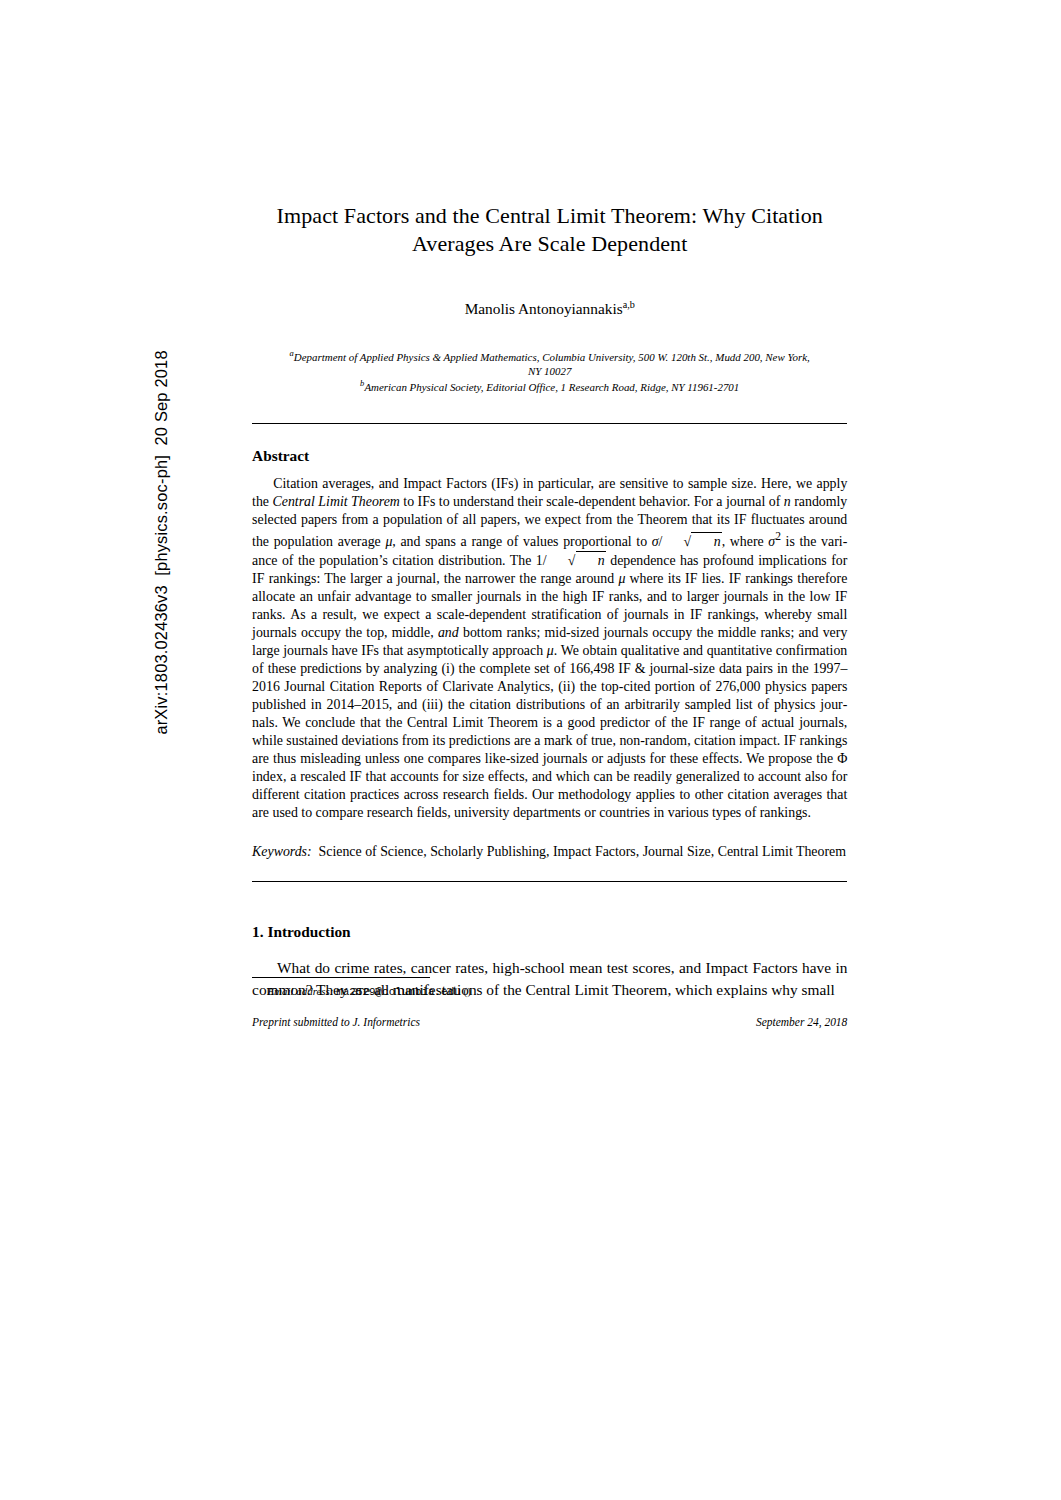arXiv:1803.02436v3 [physics.soc-ph] 20 Sep 2018
Impact Factors and the Central Limit Theorem: Why Citation
Averages Are Scale Dependent
Manolis Antonoyiannakisa,b
aDepartment of Applied Physics & Applied Mathematics, Columbia University, 500 W. 120th St., Mudd 200, New York, NY 10027 bAmerican Physical Society, Editorial Office, 1 Research Road, Ridge, NY 11961-2701
Abstract
Citation averages, and Impact Factors (IFs) in particular, are sensitive to sample size. Here, we apply the Central Limit Theorem to IFs to understand their scale-dependent behavior. For a journal of n randomly selected papers from a population of all papers, we expect from the Theorem that its IF fluctuates around the population average μ, and spans a range of values proportional to σ/√n, where σ2 is the variance of the population’s citation distribution. The 1/√n dependence has profound implications for IF rankings: The larger a journal, the narrower the range around μ where its IF lies. IF rankings therefore allocate an unfair advantage to smaller journals in the high IF ranks, and to larger journals in the low IF ranks. As a result, we expect a scale-dependent stratification of journals in IF rankings, whereby small journals occupy the top, middle, and bottom ranks; mid-sized journals occupy the middle ranks; and very large journals have IFs that asymptotically approach μ. We obtain qualitative and quantitative confirmation of these predictions by analyzing (i) the complete set of 166,498 IF & journal-size data pairs in the 1997–2016 Journal Citation Reports of Clarivate Analytics, (ii) the top-cited portion of 276,000 physics papers published in 2014–2015, and (iii) the citation distributions of an arbitrarily sampled list of physics journals. We conclude that the Central Limit Theorem is a good predictor of the IF range of actual journals, while sustained deviations from its predictions are a mark of true, non-random, citation impact. IF rankings are thus misleading unless one compares like-sized journals or adjusts for these effects. We propose the Φ index, a rescaled IF that accounts for size effects, and which can be readily generalized to account also for different citation practices across research fields. Our methodology applies to other citation averages that are used to compare research fields, university departments or countries in various types of rankings.
Keywords: Science of Science, Scholarly Publishing, Impact Factors, Journal Size, Central Limit Theorem
1. Introduction
What do crime rates, cancer rates, high-school mean test scores, and Impact Factors have in common? They are all manifestations of the Central Limit Theorem, which explains why small
Email address: ma2529@columbia.edu ()
Preprint submitted to J. Informetrics September 24, 2018